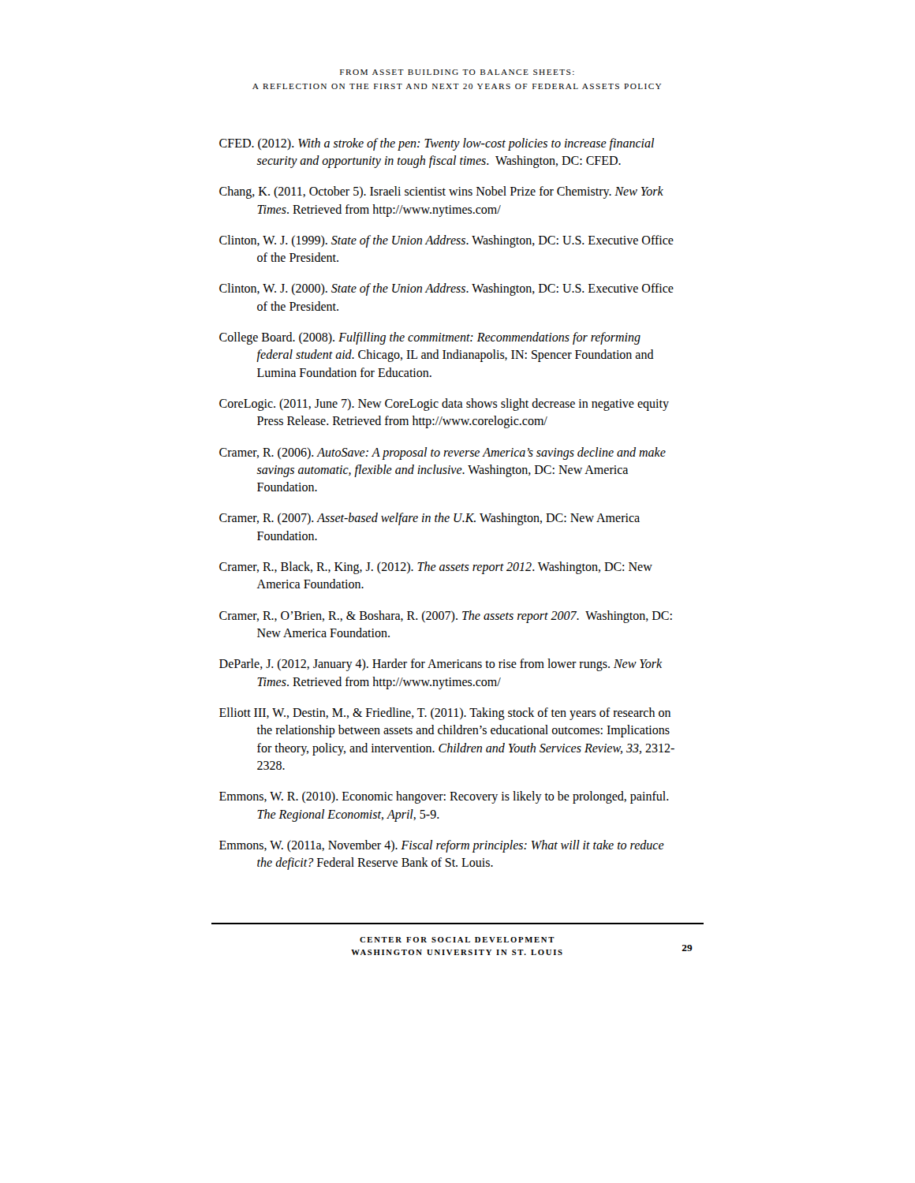From Asset Building to Balance Sheets: A Reflection on the First and Next 20 Years of Federal Assets Policy
CFED. (2012). With a stroke of the pen: Twenty low-cost policies to increase financial security and opportunity in tough fiscal times. Washington, DC: CFED.
Chang, K. (2011, October 5). Israeli scientist wins Nobel Prize for Chemistry. New York Times. Retrieved from http://www.nytimes.com/
Clinton, W. J. (1999). State of the Union Address. Washington, DC: U.S. Executive Office of the President.
Clinton, W. J. (2000). State of the Union Address. Washington, DC: U.S. Executive Office of the President.
College Board. (2008). Fulfilling the commitment: Recommendations for reforming federal student aid. Chicago, IL and Indianapolis, IN: Spencer Foundation and Lumina Foundation for Education.
CoreLogic. (2011, June 7). New CoreLogic data shows slight decrease in negative equity Press Release. Retrieved from http://www.corelogic.com/
Cramer, R. (2006). AutoSave: A proposal to reverse America’s savings decline and make savings automatic, flexible and inclusive. Washington, DC: New America Foundation.
Cramer, R. (2007). Asset-based welfare in the U.K. Washington, DC: New America Foundation.
Cramer, R., Black, R., King, J. (2012). The assets report 2012. Washington, DC: New America Foundation.
Cramer, R., O’Brien, R., & Boshara, R. (2007). The assets report 2007. Washington, DC: New America Foundation.
DeParle, J. (2012, January 4). Harder for Americans to rise from lower rungs. New York Times. Retrieved from http://www.nytimes.com/
Elliott III, W., Destin, M., & Friedline, T. (2011). Taking stock of ten years of research on the relationship between assets and children’s educational outcomes: Implications for theory, policy, and intervention. Children and Youth Services Review, 33, 2312-2328.
Emmons, W. R. (2010). Economic hangover: Recovery is likely to be prolonged, painful. The Regional Economist, April, 5-9.
Emmons, W. (2011a, November 4). Fiscal reform principles: What will it take to reduce the deficit? Federal Reserve Bank of St. Louis.
Center for Social Development
Washington University in St. Louis
29